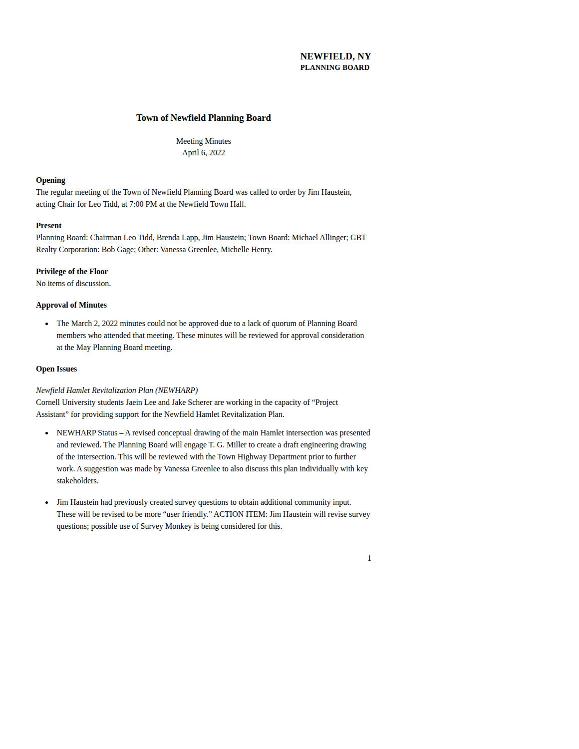NEWFIELD, NY
PLANNING BOARD
Town of Newfield Planning Board
Meeting Minutes
April 6, 2022
Opening
The regular meeting of the Town of Newfield Planning Board was called to order by Jim Haustein, acting Chair for Leo Tidd, at 7:00 PM at the Newfield Town Hall.
Present
Planning Board: Chairman Leo Tidd, Brenda Lapp, Jim Haustein; Town Board: Michael Allinger; GBT Realty Corporation: Bob Gage; Other: Vanessa Greenlee, Michelle Henry.
Privilege of the Floor
No items of discussion.
Approval of Minutes
The March 2, 2022 minutes could not be approved due to a lack of quorum of Planning Board members who attended that meeting. These minutes will be reviewed for approval consideration at the May Planning Board meeting.
Open Issues
Newfield Hamlet Revitalization Plan (NEWHARP)
Cornell University students Jaein Lee and Jake Scherer are working in the capacity of “Project Assistant” for providing support for the Newfield Hamlet Revitalization Plan.
NEWHARP Status – A revised conceptual drawing of the main Hamlet intersection was presented and reviewed. The Planning Board will engage T. G. Miller to create a draft engineering drawing of the intersection. This will be reviewed with the Town Highway Department prior to further work. A suggestion was made by Vanessa Greenlee to also discuss this plan individually with key stakeholders.
Jim Haustein had previously created survey questions to obtain additional community input. These will be revised to be more “user friendly.” ACTION ITEM: Jim Haustein will revise survey questions; possible use of Survey Monkey is being considered for this.
1